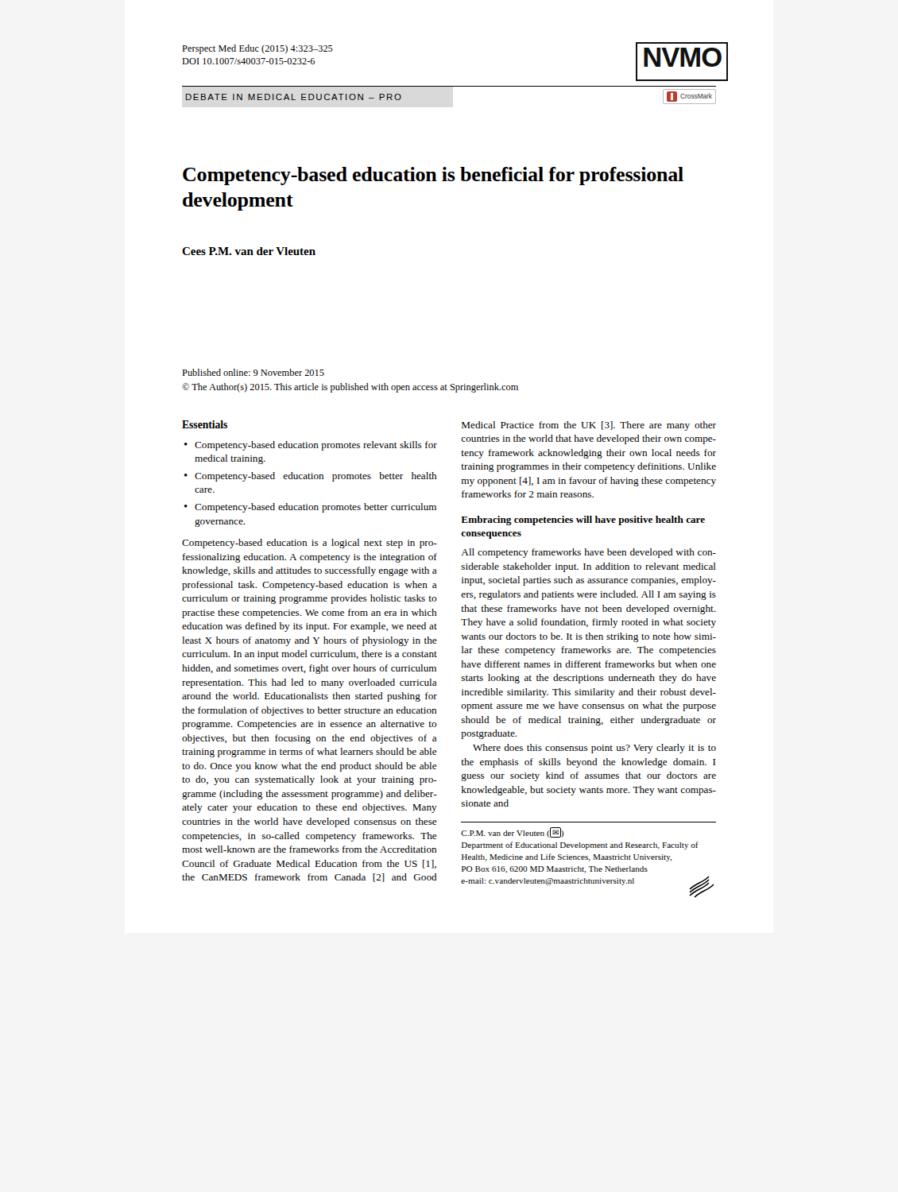Perspect Med Educ (2015) 4:323–325
DOI 10.1007/s40037-015-0232-6
NVMO
DEBATE IN MEDICAL EDUCATION – PRO
CrossMark
Competency-based education is beneficial for professional development
Cees P.M. van der Vleuten
Published online: 9 November 2015
© The Author(s) 2015. This article is published with open access at Springerlink.com
Essentials
Competency-based education promotes relevant skills for medical training.
Competency-based education promotes better health care.
Competency-based education promotes better curriculum governance.
Competency-based education is a logical next step in professionalizing education. A competency is the integration of knowledge, skills and attitudes to successfully engage with a professional task. Competency-based education is when a curriculum or training programme provides holistic tasks to practise these competencies. We come from an era in which education was defined by its input. For example, we need at least X hours of anatomy and Y hours of physiology in the curriculum. In an input model curriculum, there is a constant hidden, and sometimes overt, fight over hours of curriculum representation. This had led to many overloaded curricula around the world. Educationalists then started pushing for the formulation of objectives to better structure an education programme. Competencies are in essence an alternative to objectives, but then focusing on the end objectives of a training programme in terms of what learners should be able to do. Once you know what the end product should be able to do, you can systematically look at your training programme (including the assessment programme) and deliberately cater your education to these end objectives. Many countries in the world have developed consensus on these competencies, in so-called competency frameworks. The most well-known are the frameworks from the Accreditation Council of Graduate Medical Education from the US [1], the CanMEDS framework from Canada [2] and Good Medical Practice from the UK [3]. There are many other countries in the world that have developed their own competency framework acknowledging their own local needs for training programmes in their competency definitions. Unlike my opponent [4], I am in favour of having these competency frameworks for 2 main reasons.
Embracing competencies will have positive health care consequences
All competency frameworks have been developed with considerable stakeholder input. In addition to relevant medical input, societal parties such as assurance companies, employers, regulators and patients were included. All I am saying is that these frameworks have not been developed overnight. They have a solid foundation, firmly rooted in what society wants our doctors to be. It is then striking to note how similar these competency frameworks are. The competencies have different names in different frameworks but when one starts looking at the descriptions underneath they do have incredible similarity. This similarity and their robust development assure me we have consensus on what the purpose should be of medical training, either undergraduate or postgraduate.
Where does this consensus point us? Very clearly it is to the emphasis of skills beyond the knowledge domain. I guess our society kind of assumes that our doctors are knowledgeable, but society wants more. They want compassionate and
C.P.M. van der Vleuten (✉)
Department of Educational Development and Research, Faculty of Health, Medicine and Life Sciences, Maastricht University,
PO Box 616, 6200 MD Maastricht, The Netherlands
e-mail: c.vandervleuten@maastrichtuniversity.nl